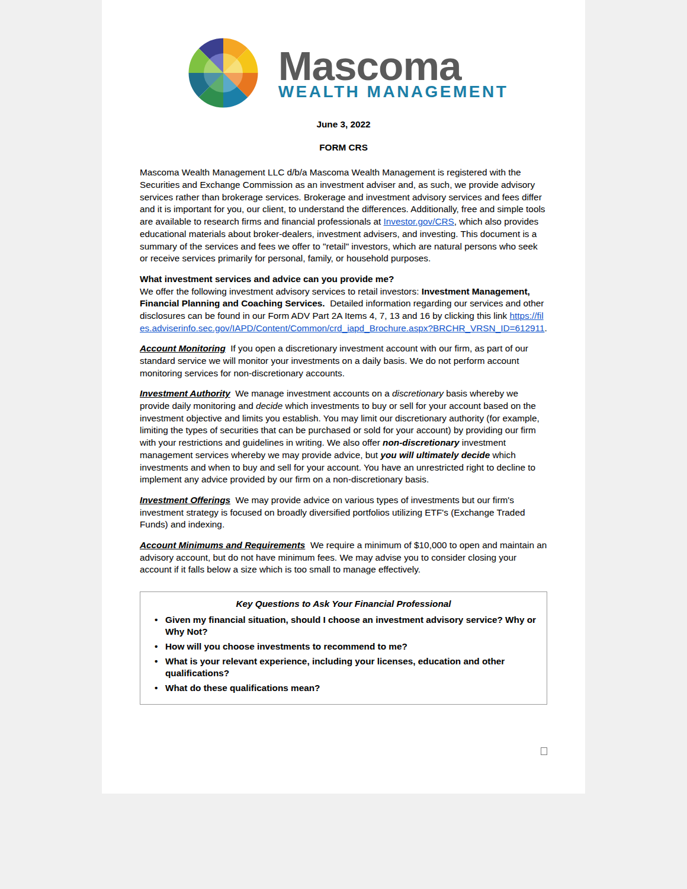Mascoma WEALTH MANAGEMENT
June 3, 2022
FORM CRS
Mascoma Wealth Management LLC d/b/a Mascoma Wealth Management is registered with the Securities and Exchange Commission as an investment adviser and, as such, we provide advisory services rather than brokerage services. Brokerage and investment advisory services and fees differ and it is important for you, our client, to understand the differences. Additionally, free and simple tools are available to research firms and financial professionals at Investor.gov/CRS, which also provides educational materials about broker-dealers, investment advisers, and investing. This document is a summary of the services and fees we offer to "retail" investors, which are natural persons who seek or receive services primarily for personal, family, or household purposes.
What investment services and advice can you provide me?
We offer the following investment advisory services to retail investors: Investment Management, Financial Planning and Coaching Services. Detailed information regarding our services and other disclosures can be found in our Form ADV Part 2A Items 4, 7, 13 and 16 by clicking this link https://files.adviserinfo.sec.gov/IAPD/Content/Common/crd_iapd_Brochure.aspx?BRCHR_VRSN_ID=612911.
Account Monitoring If you open a discretionary investment account with our firm, as part of our standard service we will monitor your investments on a daily basis. We do not perform account monitoring services for non-discretionary accounts.
Investment Authority We manage investment accounts on a discretionary basis whereby we provide daily monitoring and decide which investments to buy or sell for your account based on the investment objective and limits you establish. You may limit our discretionary authority (for example, limiting the types of securities that can be purchased or sold for your account) by providing our firm with your restrictions and guidelines in writing. We also offer non-discretionary investment management services whereby we may provide advice, but you will ultimately decide which investments and when to buy and sell for your account. You have an unrestricted right to decline to implement any advice provided by our firm on a non-discretionary basis.
Investment Offerings We may provide advice on various types of investments but our firm's investment strategy is focused on broadly diversified portfolios utilizing ETF's (Exchange Traded Funds) and indexing.
Account Minimums and Requirements We require a minimum of $10,000 to open and maintain an advisory account, but do not have minimum fees. We may advise you to consider closing your account if it falls below a size which is too small to manage effectively.
Key Questions to Ask Your Financial Professional
Given my financial situation, should I choose an investment advisory service? Why or Why Not?
How will you choose investments to recommend to me?
What is your relevant experience, including your licenses, education and other qualifications?
What do these qualifications mean?